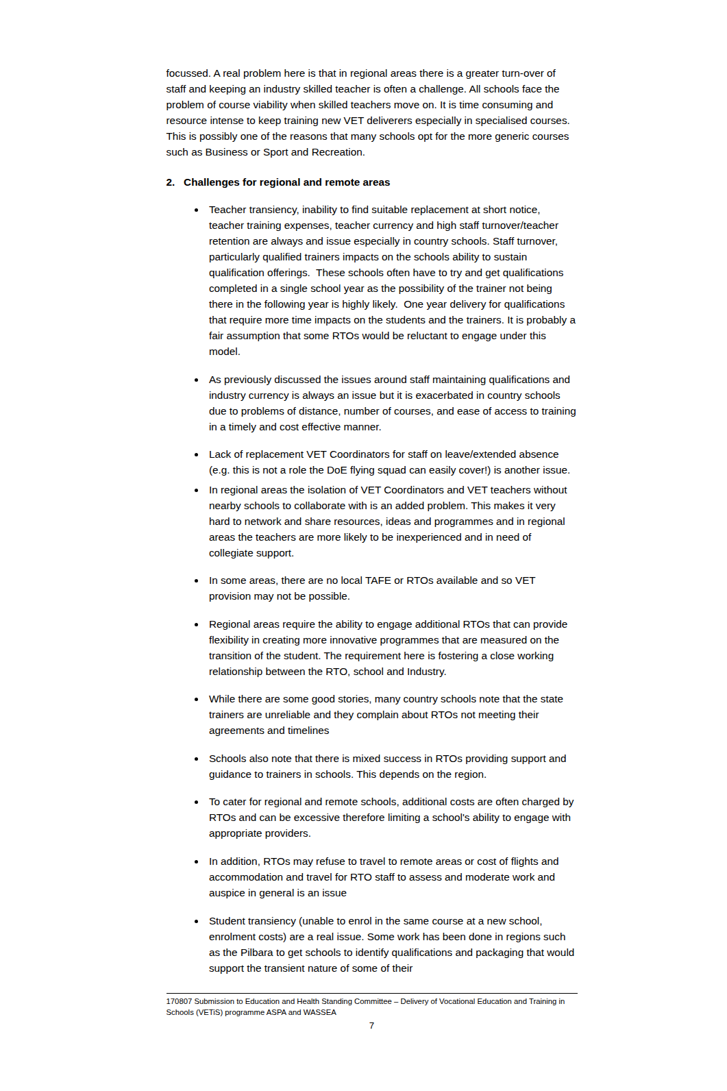focussed. A real problem here is that in regional areas there is a greater turn-over of staff and keeping an industry skilled teacher is often a challenge. All schools face the problem of course viability when skilled teachers move on. It is time consuming and resource intense to keep training new VET deliverers especially in specialised courses. This is possibly one of the reasons that many schools opt for the more generic courses such as Business or Sport and Recreation.
2. Challenges for regional and remote areas
Teacher transiency, inability to find suitable replacement at short notice, teacher training expenses, teacher currency and high staff turnover/teacher retention are always and issue especially in country schools. Staff turnover, particularly qualified trainers impacts on the schools ability to sustain qualification offerings. These schools often have to try and get qualifications completed in a single school year as the possibility of the trainer not being there in the following year is highly likely. One year delivery for qualifications that require more time impacts on the students and the trainers. It is probably a fair assumption that some RTOs would be reluctant to engage under this model.
As previously discussed the issues around staff maintaining qualifications and industry currency is always an issue but it is exacerbated in country schools due to problems of distance, number of courses, and ease of access to training in a timely and cost effective manner.
Lack of replacement VET Coordinators for staff on leave/extended absence (e.g. this is not a role the DoE flying squad can easily cover!) is another issue.
In regional areas the isolation of VET Coordinators and VET teachers without nearby schools to collaborate with is an added problem. This makes it very hard to network and share resources, ideas and programmes and in regional areas the teachers are more likely to be inexperienced and in need of collegiate support.
In some areas, there are no local TAFE or RTOs available and so VET provision may not be possible.
Regional areas require the ability to engage additional RTOs that can provide flexibility in creating more innovative programmes that are measured on the transition of the student. The requirement here is fostering a close working relationship between the RTO, school and Industry.
While there are some good stories, many country schools note that the state trainers are unreliable and they complain about RTOs not meeting their agreements and timelines
Schools also note that there is mixed success in RTOs providing support and guidance to trainers in schools. This depends on the region.
To cater for regional and remote schools, additional costs are often charged by RTOs and can be excessive therefore limiting a school's ability to engage with appropriate providers.
In addition, RTOs may refuse to travel to remote areas or cost of flights and accommodation and travel for RTO staff to assess and moderate work and auspice in general is an issue
Student transiency (unable to enrol in the same course at a new school, enrolment costs) are a real issue. Some work has been done in regions such as the Pilbara to get schools to identify qualifications and packaging that would support the transient nature of some of their
170807 Submission to Education and Health Standing Committee – Delivery of Vocational Education and Training in Schools (VETiS) programme ASPA and WASSEA
7